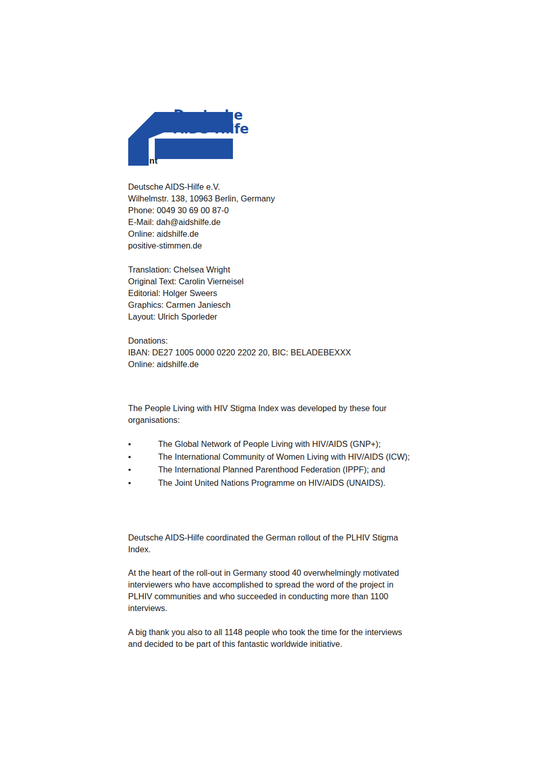Deutsche
AIDS-Hilfe
Imprint
Deutsche AIDS-Hilfe e.V.
Wilhelmstr. 138, 10963 Berlin, Germany
Phone: 0049 30 69 00 87-0
E-Mail: dah@aidshilfe.de
Online: aidshilfe.de
positive-stimmen.de
Translation: Chelsea Wright
Original Text: Carolin Vierneisel
Editorial: Holger Sweers
Graphics: Carmen Janiesch
Layout: Ulrich Sporleder
Donations:
IBAN: DE27 1005 0000 0220 2202 20, BIC: BELADEBEXXX
Online: aidshilfe.de
The People Living with HIV Stigma Index was developed by these four organisations:
The Global Network of People Living with HIV/AIDS (GNP+);
The International Community of Women Living with HIV/AIDS (ICW);
The International Planned Parenthood Federation (IPPF); and
The Joint United Nations Programme on HIV/AIDS (UNAIDS).
Deutsche AIDS-Hilfe coordinated the German rollout of the PLHIV Stigma Index.
At the heart of the roll-out in Germany stood 40 overwhelmingly motivated interviewers who have accomplished to spread the word of the project in PLHIV communities and who succeeded in conducting more than 1100 interviews.
A big thank you also to all 1148 people who took the time for the interviews and decided to be part of this fantastic worldwide initiative.